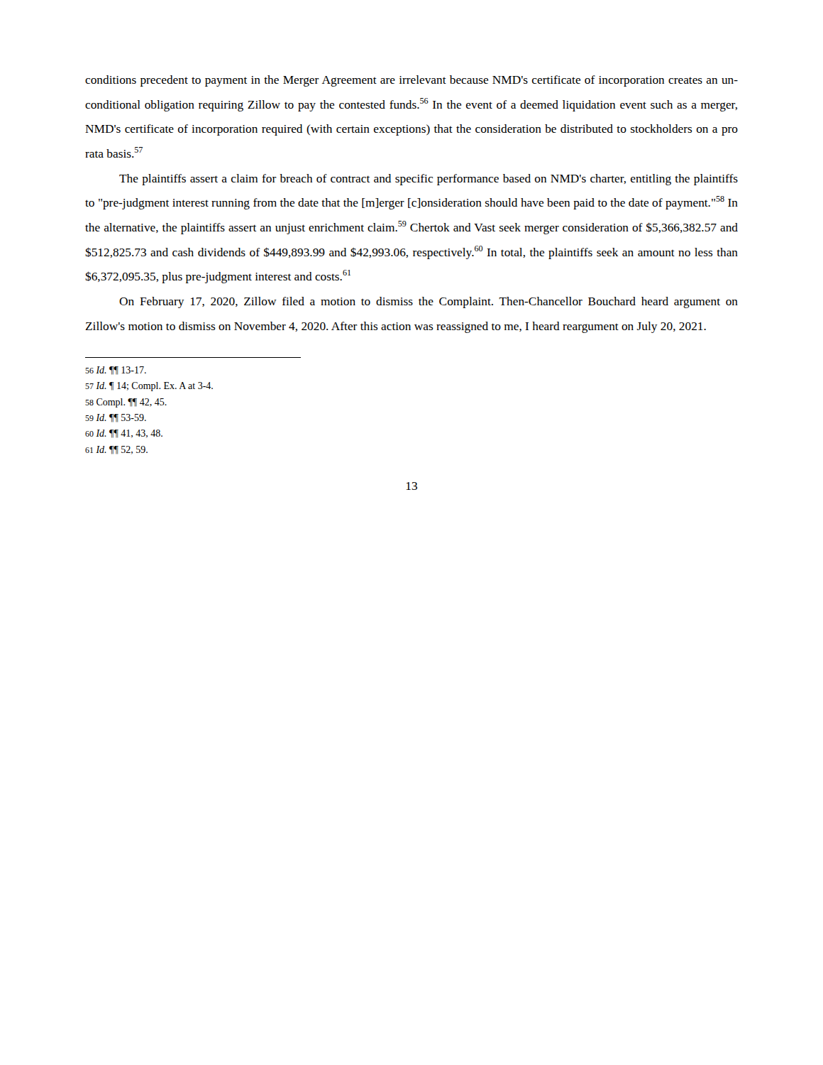conditions precedent to payment in the Merger Agreement are irrelevant because NMD's certificate of incorporation creates an unconditional obligation requiring Zillow to pay the contested funds.56 In the event of a deemed liquidation event such as a merger, NMD's certificate of incorporation required (with certain exceptions) that the consideration be distributed to stockholders on a pro rata basis.57
The plaintiffs assert a claim for breach of contract and specific performance based on NMD's charter, entitling the plaintiffs to "pre-judgment interest running from the date that the [m]erger [c]onsideration should have been paid to the date of payment."58 In the alternative, the plaintiffs assert an unjust enrichment claim.59 Chertok and Vast seek merger consideration of $5,366,382.57 and $512,825.73 and cash dividends of $449,893.99 and $42,993.06, respectively.60 In total, the plaintiffs seek an amount no less than $6,372,095.35, plus pre-judgment interest and costs.61
On February 17, 2020, Zillow filed a motion to dismiss the Complaint. Then-Chancellor Bouchard heard argument on Zillow's motion to dismiss on November 4, 2020. After this action was reassigned to me, I heard reargument on July 20, 2021.
56 Id. ¶¶ 13-17.
57 Id. ¶ 14; Compl. Ex. A at 3-4.
58 Compl. ¶¶ 42, 45.
59 Id. ¶¶ 53-59.
60 Id. ¶¶ 41, 43, 48.
61 Id. ¶¶ 52, 59.
13